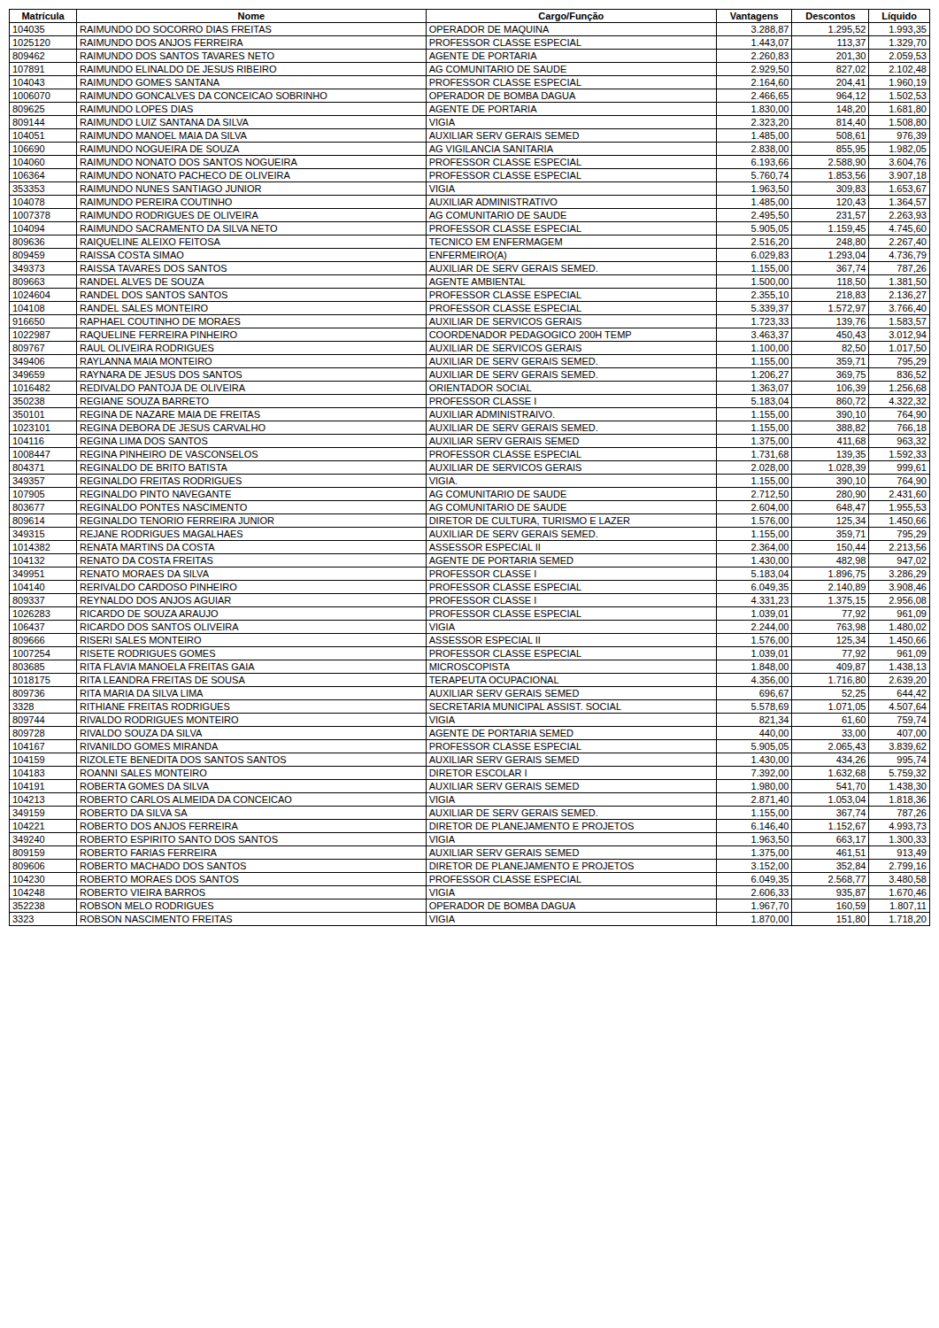| Matrícula | Nome | Cargo/Função | Vantagens | Descontos | Líquido |
| --- | --- | --- | --- | --- | --- |
| 104035 | RAIMUNDO DO SOCORRO DIAS FREITAS | OPERADOR DE MAQUINA | 3.288,87 | 1.295,52 | 1.993,35 |
| 1025120 | RAIMUNDO DOS ANJOS FERREIRA | PROFESSOR CLASSE ESPECIAL | 1.443,07 | 113,37 | 1.329,70 |
| 809462 | RAIMUNDO DOS SANTOS TAVARES NETO | AGENTE DE PORTARIA | 2.260,83 | 201,30 | 2.059,53 |
| 107891 | RAIMUNDO ELINALDO DE JESUS RIBEIRO | AG COMUNITARIO DE SAUDE | 2.929,50 | 827,02 | 2.102,48 |
| 104043 | RAIMUNDO GOMES SANTANA | PROFESSOR CLASSE ESPECIAL | 2.164,60 | 204,41 | 1.960,19 |
| 1006070 | RAIMUNDO GONCALVES DA CONCEICAO SOBRINHO | OPERADOR DE BOMBA DAGUA | 2.466,65 | 964,12 | 1.502,53 |
| 809625 | RAIMUNDO LOPES DIAS | AGENTE DE PORTARIA | 1.830,00 | 148,20 | 1.681,80 |
| 809144 | RAIMUNDO LUIZ SANTANA DA SILVA | VIGIA | 2.323,20 | 814,40 | 1.508,80 |
| 104051 | RAIMUNDO MANOEL MAIA DA SILVA | AUXILIAR SERV GERAIS SEMED | 1.485,00 | 508,61 | 976,39 |
| 106690 | RAIMUNDO NOGUEIRA DE SOUZA | AG VIGILANCIA SANITARIA | 2.838,00 | 855,95 | 1.982,05 |
| 104060 | RAIMUNDO NONATO DOS SANTOS NOGUEIRA | PROFESSOR CLASSE ESPECIAL | 6.193,66 | 2.588,90 | 3.604,76 |
| 106364 | RAIMUNDO NONATO PACHECO DE OLIVEIRA | PROFESSOR CLASSE ESPECIAL | 5.760,74 | 1.853,56 | 3.907,18 |
| 353353 | RAIMUNDO NUNES SANTIAGO JUNIOR | VIGIA | 1.963,50 | 309,83 | 1.653,67 |
| 104078 | RAIMUNDO PEREIRA COUTINHO | AUXILIAR ADMINISTRATIVO | 1.485,00 | 120,43 | 1.364,57 |
| 1007378 | RAIMUNDO RODRIGUES DE OLIVEIRA | AG COMUNITARIO DE SAUDE | 2.495,50 | 231,57 | 2.263,93 |
| 104094 | RAIMUNDO SACRAMENTO DA SILVA NETO | PROFESSOR CLASSE ESPECIAL | 5.905,05 | 1.159,45 | 4.745,60 |
| 809636 | RAIQUELINE ALEIXO FEITOSA | TECNICO EM ENFERMAGEM | 2.516,20 | 248,80 | 2.267,40 |
| 809459 | RAISSA COSTA SIMAO | ENFERMEIRO(A) | 6.029,83 | 1.293,04 | 4.736,79 |
| 349373 | RAISSA TAVARES DOS SANTOS | AUXILIAR DE SERV GERAIS SEMED. | 1.155,00 | 367,74 | 787,26 |
| 809663 | RANDEL ALVES DE SOUZA | AGENTE AMBIENTAL | 1.500,00 | 118,50 | 1.381,50 |
| 1024604 | RANDEL DOS SANTOS SANTOS | PROFESSOR CLASSE ESPECIAL | 2.355,10 | 218,83 | 2.136,27 |
| 104108 | RANDEL SALES MONTEIRO | PROFESSOR CLASSE ESPECIAL | 5.339,37 | 1.572,97 | 3.766,40 |
| 916650 | RAPHAEL COUTINHO DE MORAES | AUXILIAR DE SERVICOS GERAIS | 1.723,33 | 139,76 | 1.583,57 |
| 1022987 | RAQUELINE FERREIRA PINHEIRO | COORDENADOR PEDAGOGICO 200H TEMP | 3.463,37 | 450,43 | 3.012,94 |
| 809767 | RAUL OLIVEIRA RODRIGUES | AUXILIAR DE SERVICOS GERAIS | 1.100,00 | 82,50 | 1.017,50 |
| 349406 | RAYLANNA MAIA MONTEIRO | AUXILIAR DE SERV GERAIS SEMED. | 1.155,00 | 359,71 | 795,29 |
| 349659 | RAYNARA DE JESUS DOS SANTOS | AUXILIAR DE SERV GERAIS SEMED. | 1.206,27 | 369,75 | 836,52 |
| 1016482 | REDIVALDO PANTOJA DE OLIVEIRA | ORIENTADOR SOCIAL | 1.363,07 | 106,39 | 1.256,68 |
| 350238 | REGIANE SOUZA BARRETO | PROFESSOR CLASSE I | 5.183,04 | 860,72 | 4.322,32 |
| 350101 | REGINA DE NAZARE MAIA DE FREITAS | AUXILIAR ADMINISTRAIVO. | 1.155,00 | 390,10 | 764,90 |
| 1023101 | REGINA DEBORA DE JESUS CARVALHO | AUXILIAR DE SERV GERAIS SEMED. | 1.155,00 | 388,82 | 766,18 |
| 104116 | REGINA LIMA DOS SANTOS | AUXILIAR SERV GERAIS SEMED | 1.375,00 | 411,68 | 963,32 |
| 1008447 | REGINA PINHEIRO DE VASCONSELOS | PROFESSOR CLASSE ESPECIAL | 1.731,68 | 139,35 | 1.592,33 |
| 804371 | REGINALDO DE BRITO BATISTA | AUXILIAR DE SERVICOS GERAIS | 2.028,00 | 1.028,39 | 999,61 |
| 349357 | REGINALDO FREITAS RODRIGUES | VIGIA. | 1.155,00 | 390,10 | 764,90 |
| 107905 | REGINALDO PINTO NAVEGANTE | AG COMUNITARIO DE SAUDE | 2.712,50 | 280,90 | 2.431,60 |
| 803677 | REGINALDO PONTES NASCIMENTO | AG COMUNITARIO DE SAUDE | 2.604,00 | 648,47 | 1.955,53 |
| 809614 | REGINALDO TENORIO FERREIRA JUNIOR | DIRETOR DE CULTURA, TURISMO E LAZER | 1.576,00 | 125,34 | 1.450,66 |
| 349315 | REJANE RODRIGUES MAGALHAES | AUXILIAR DE SERV GERAIS SEMED. | 1.155,00 | 359,71 | 795,29 |
| 1014382 | RENATA MARTINS DA COSTA | ASSESSOR ESPECIAL II | 2.364,00 | 150,44 | 2.213,56 |
| 104132 | RENATO DA COSTA FREITAS | AGENTE DE PORTARIA SEMED | 1.430,00 | 482,98 | 947,02 |
| 349951 | RENATO MORAES DA SILVA | PROFESSOR CLASSE I | 5.183,04 | 1.896,75 | 3.286,29 |
| 104140 | RERIVALDO CARDOSO PINHEIRO | PROFESSOR CLASSE ESPECIAL | 6.049,35 | 2.140,89 | 3.908,46 |
| 809337 | REYNALDO DOS ANJOS AGUIAR | PROFESSOR CLASSE I | 4.331,23 | 1.375,15 | 2.956,08 |
| 1026283 | RICARDO DE SOUZA ARAUJO | PROFESSOR CLASSE ESPECIAL | 1.039,01 | 77,92 | 961,09 |
| 106437 | RICARDO DOS SANTOS OLIVEIRA | VIGIA | 2.244,00 | 763,98 | 1.480,02 |
| 809666 | RISERI SALES MONTEIRO | ASSESSOR ESPECIAL II | 1.576,00 | 125,34 | 1.450,66 |
| 1007254 | RISETE RODRIGUES GOMES | PROFESSOR CLASSE ESPECIAL | 1.039,01 | 77,92 | 961,09 |
| 803685 | RITA FLAVIA MANOELA FREITAS GAIA | MICROSCOPISTA | 1.848,00 | 409,87 | 1.438,13 |
| 1018175 | RITA LEANDRA FREITAS DE SOUSA | TERAPEUTA OCUPACIONAL | 4.356,00 | 1.716,80 | 2.639,20 |
| 809736 | RITA MARIA DA SILVA LIMA | AUXILIAR SERV GERAIS SEMED | 696,67 | 52,25 | 644,42 |
| 3328 | RITHIANE FREITAS RODRIGUES | SECRETARIA MUNICIPAL ASSIST. SOCIAL | 5.578,69 | 1.071,05 | 4.507,64 |
| 809744 | RIVALDO RODRIGUES MONTEIRO | VIGIA | 821,34 | 61,60 | 759,74 |
| 809728 | RIVALDO SOUZA DA SILVA | AGENTE DE PORTARIA SEMED | 440,00 | 33,00 | 407,00 |
| 104167 | RIVANILDO GOMES MIRANDA | PROFESSOR CLASSE ESPECIAL | 5.905,05 | 2.065,43 | 3.839,62 |
| 104159 | RIZOLETE BENEDITA DOS SANTOS SANTOS | AUXILIAR SERV GERAIS SEMED | 1.430,00 | 434,26 | 995,74 |
| 104183 | ROANNI SALES MONTEIRO | DIRETOR ESCOLAR I | 7.392,00 | 1.632,68 | 5.759,32 |
| 104191 | ROBERTA GOMES DA SILVA | AUXILIAR SERV GERAIS SEMED | 1.980,00 | 541,70 | 1.438,30 |
| 104213 | ROBERTO CARLOS ALMEIDA DA CONCEICAO | VIGIA | 2.871,40 | 1.053,04 | 1.818,36 |
| 349159 | ROBERTO DA SILVA SA | AUXILIAR DE SERV GERAIS SEMED. | 1.155,00 | 367,74 | 787,26 |
| 104221 | ROBERTO DOS ANJOS FERREIRA | DIRETOR DE PLANEJAMENTO E PROJETOS | 6.146,40 | 1.152,67 | 4.993,73 |
| 349240 | ROBERTO ESPIRITO SANTO DOS SANTOS | VIGIA | 1.963,50 | 663,17 | 1.300,33 |
| 809159 | ROBERTO FARIAS FERREIRA | AUXILIAR SERV GERAIS SEMED | 1.375,00 | 461,51 | 913,49 |
| 809606 | ROBERTO MACHADO DOS SANTOS | DIRETOR DE PLANEJAMENTO E PROJETOS | 3.152,00 | 352,84 | 2.799,16 |
| 104230 | ROBERTO MORAES DOS SANTOS | PROFESSOR CLASSE ESPECIAL | 6.049,35 | 2.568,77 | 3.480,58 |
| 104248 | ROBERTO VIEIRA BARROS | VIGIA | 2.606,33 | 935,87 | 1.670,46 |
| 352238 | ROBSON MELO RODRIGUES | OPERADOR DE BOMBA DAGUA | 1.967,70 | 160,59 | 1.807,11 |
| 3323 | ROBSON NASCIMENTO FREITAS | VIGIA | 1.870,00 | 151,80 | 1.718,20 |